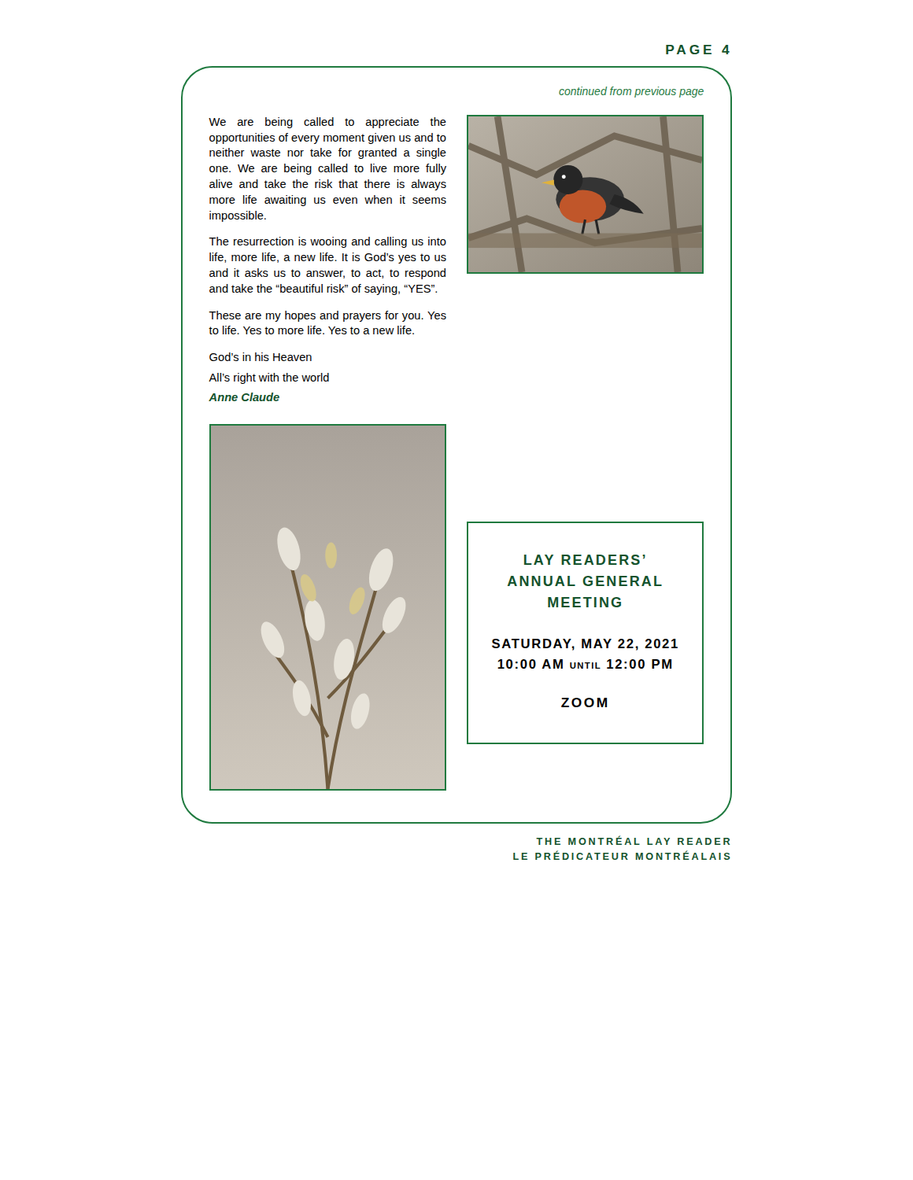PAGE 4
continued from previous page
We are being called to appreciate the opportunities of every moment given us and to neither waste nor take for granted a single one. We are being called to live more fully alive and take the risk that there is always more life awaiting us even when it seems impossible.
The resurrection is wooing and calling us into life, more life, a new life. It is God’s yes to us and it asks us to answer, to act, to respond and take the “beautiful risk” of saying, “YES”.
These are my hopes and prayers for you. Yes to life. Yes to more life. Yes to a new life.
God’s in his Heaven
All’s right with the world
Anne Claude
LAY READERS’
ANNUAL GENERAL MEETING
SATURDAY, MAY 22, 2021
10:00 AM UNTIL 12:00 PM
ZOOM
THE MONTRÉAL LAY READER
LE PRÉDICATEUR MONTRÉALAIS